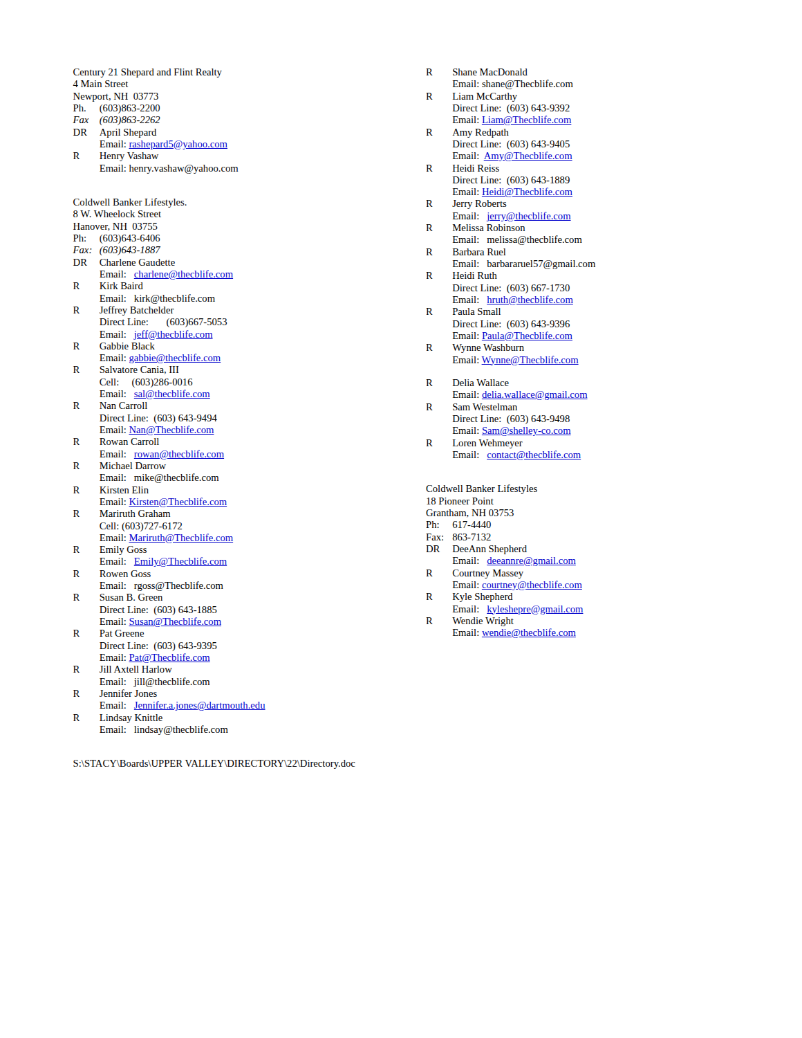Century 21 Shepard and Flint Realty
4 Main Street
Newport, NH 03773
Ph.(603)863-2200
Fax(603)863-2262
DRApril Shepard
Email: rashepard5@yahoo.com
RHenry Vashaw
Email: henry.vashaw@yahoo.com
Coldwell Banker Lifestyles.
8 W. Wheelock Street
Hanover, NH 03755
Ph:(603)643-6406
Fax:(603)643-1887
DRCharlene Gaudette
Email: charlene@thecblife.com
RKirk Baird
Email: kirk@thecblife.com
RJeffrey Batchelder
Direct Line: (603)667-5053
Email: jeff@thecblife.com
RGabbie Black
Email: gabbie@thecblife.com
RSalvatore Cania, III
Cell: (603)286-0016
Email: sal@thecblife.com
RNan Carroll
Direct Line: (603) 643-9494
Email: Nan@Thecblife.com
RRowan Carroll
Email: rowan@thecblife.com
RMichael Darrow
Email: mike@thecblife.com
RKirsten Elin
Email: Kirsten@Thecblife.com
RMariruth Graham
Cell: (603)727-6172
Email: Mariruth@Thecblife.com
REmily Goss
Email: Emily@Thecblife.com
RRowen Goss
Email: rgoss@Thecblife.com
RSusan B. Green
Direct Line: (603) 643-1885
Email: Susan@Thecblife.com
RPat Greene
Direct Line: (603) 643-9395
Email: Pat@Thecblife.com
RJill Axtell Harlow
Email: jill@thecblife.com
RJennifer Jones
Email: Jennifer.a.jones@dartmouth.edu
RLindsay Knittle
Email: lindsay@thecblife.com
RShane MacDonald
Email: shane@Thecblife.com
RLiam McCarthy
Direct Line: (603) 643-9392
Email: Liam@Thecblife.com
RAmy Redpath
Direct Line: (603) 643-9405
Email: Amy@Thecblife.com
RHeidi Reiss
Direct Line: (603) 643-1889
Email: Heidi@Thecblife.com
RJerry Roberts
Email: jerry@thecblife.com
RMelissa Robinson
Email: melissa@thecblife.com
RBarbara Ruel
Email: barbararuel57@gmail.com
RHeidi Ruth
Direct Line: (603) 667-1730
Email: hruth@thecblife.com
RPaula Small
Direct Line: (603) 643-9396
Email: Paula@Thecblife.com
RWynne Washburn
Email: Wynne@Thecblife.com
RDelia Wallace
Email: delia.wallace@gmail.com
RSam Westelman
Direct Line: (603) 643-9498
Email: Sam@shelley-co.com
RLoren Wehmeyer
Email: contact@thecblife.com
Coldwell Banker Lifestyles
18 Pioneer Point
Grantham, NH 03753
Ph: 617-4440
Fax: 863-7132
DRDeeAnn Shepherd
Email: deeannre@gmail.com
RCourtney Massey
Email: courtney@thecblife.com
RKyle Shepherd
Email: kyleshepre@gmail.com
RWendie Wright
Email: wendie@thecblife.com
S:\STACY\Boards\UPPER VALLEY\DIRECTORY\22\Directory.doc